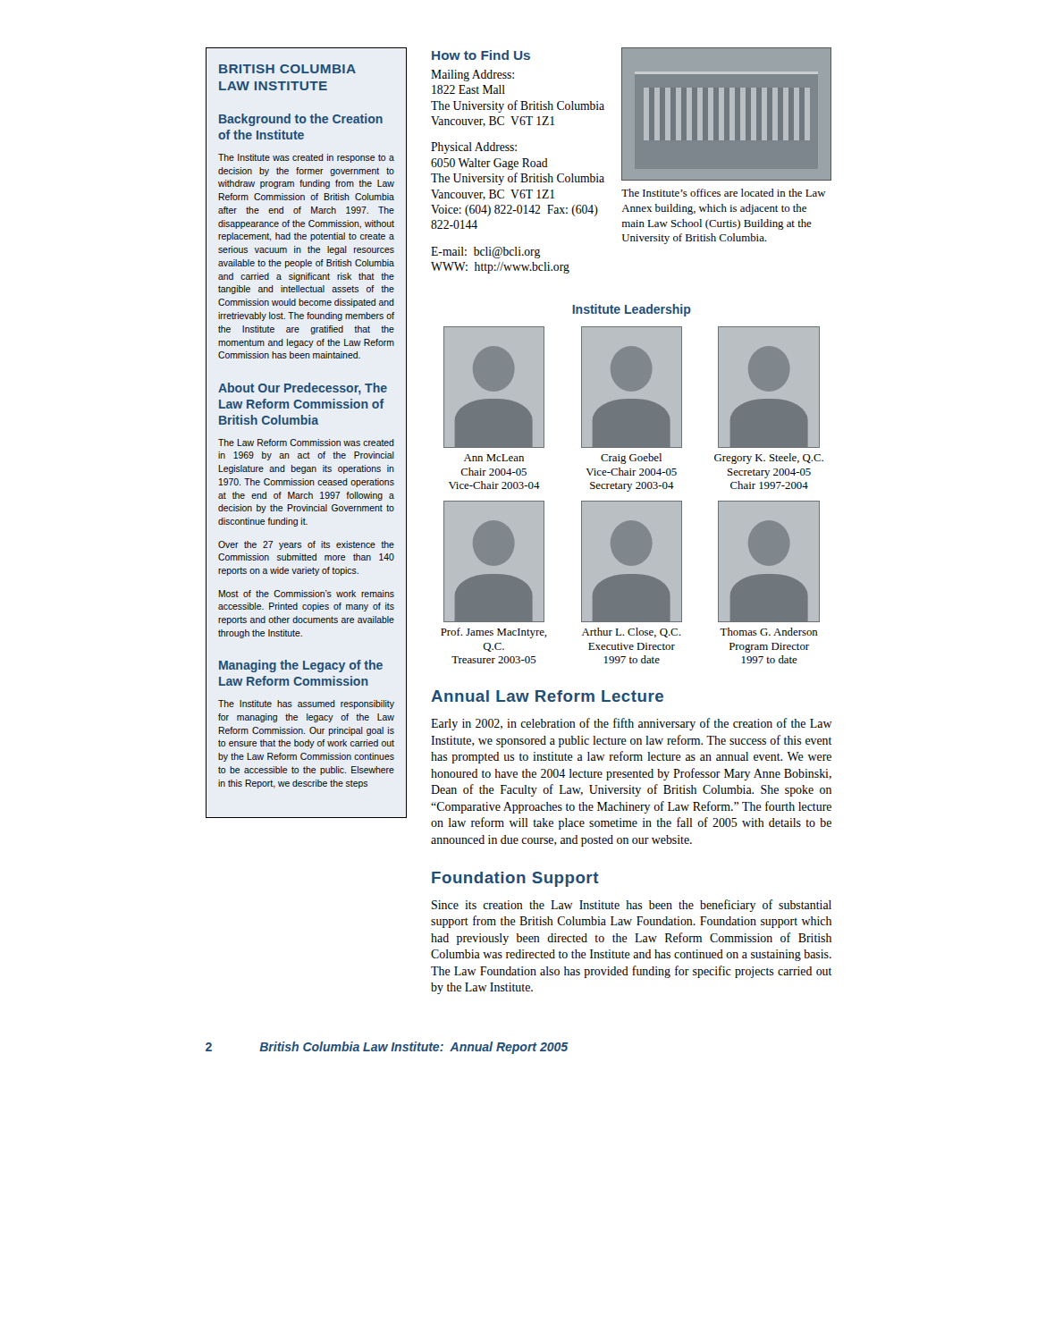BRITISH COLUMBIA
LAW INSTITUTE
Background to the Creation of the Institute
The Institute was created in response to a decision by the former government to withdraw program funding from the Law Reform Commission of British Columbia after the end of March 1997. The disappearance of the Commission, without replacement, had the potential to create a serious vacuum in the legal resources available to the people of British Columbia and carried a significant risk that the tangible and intellectual assets of the Commission would become dissipated and irretrievably lost. The founding members of the Institute are gratified that the momentum and legacy of the Law Reform Commission has been maintained.
About Our Predecessor, The Law Reform Commission of British Columbia
The Law Reform Commission was created in 1969 by an act of the Provincial Legislature and began its operations in 1970. The Commission ceased operations at the end of March 1997 following a decision by the Provincial Government to discontinue funding it.
Over the 27 years of its existence the Commission submitted more than 140 reports on a wide variety of topics.
Most of the Commission’s work remains accessible. Printed copies of many of its reports and other documents are available through the Institute.
Managing the Legacy of the Law Reform Commission
The Institute has assumed responsibility for managing the legacy of the Law Reform Commission. Our principal goal is to ensure that the body of work carried out by the Law Reform Commission continues to be accessible to the public. Elsewhere in this Report, we describe the steps
How to Find Us
Mailing Address:
1822 East Mall
The University of British Columbia
Vancouver, BC V6T 1Z1
Physical Address:
6050 Walter Gage Road
The University of British Columbia
Vancouver, BC V6T 1Z1
Voice: (604) 822-0142 Fax: (604) 822-0144
E-mail: bcli@bcli.org
WWW: http://www.bcli.org
The Institute’s offices are located in the Law Annex building, which is adjacent to the main Law School (Curtis) Building at the University of British Columbia.
Institute Leadership
Ann McLean
Chair 2004-05
Vice-Chair 2003-04
Craig Goebel
Vice-Chair 2004-05
Secretary 2003-04
Gregory K. Steele, Q.C.
Secretary 2004-05
Chair 1997-2004
Prof. James MacIntyre, Q.C.
Treasurer 2003-05
Arthur L. Close, Q.C.
Executive Director
1997 to date
Thomas G. Anderson
Program Director
1997 to date
Annual Law Reform Lecture
Early in 2002, in celebration of the fifth anniversary of the creation of the Law Institute, we sponsored a public lecture on law reform. The success of this event has prompted us to institute a law reform lecture as an annual event. We were honoured to have the 2004 lecture presented by Professor Mary Anne Bobinski, Dean of the Faculty of Law, University of British Columbia. She spoke on “Comparative Approaches to the Machinery of Law Reform.” The fourth lecture on law reform will take place sometime in the fall of 2005 with details to be announced in due course, and posted on our website.
Foundation Support
Since its creation the Law Institute has been the beneficiary of substantial support from the British Columbia Law Foundation. Foundation support which had previously been directed to the Law Reform Commission of British Columbia was redirected to the Institute and has continued on a sustaining basis. The Law Foundation also has provided funding for specific projects carried out by the Law Institute.
2 British Columbia Law Institute: Annual Report 2005